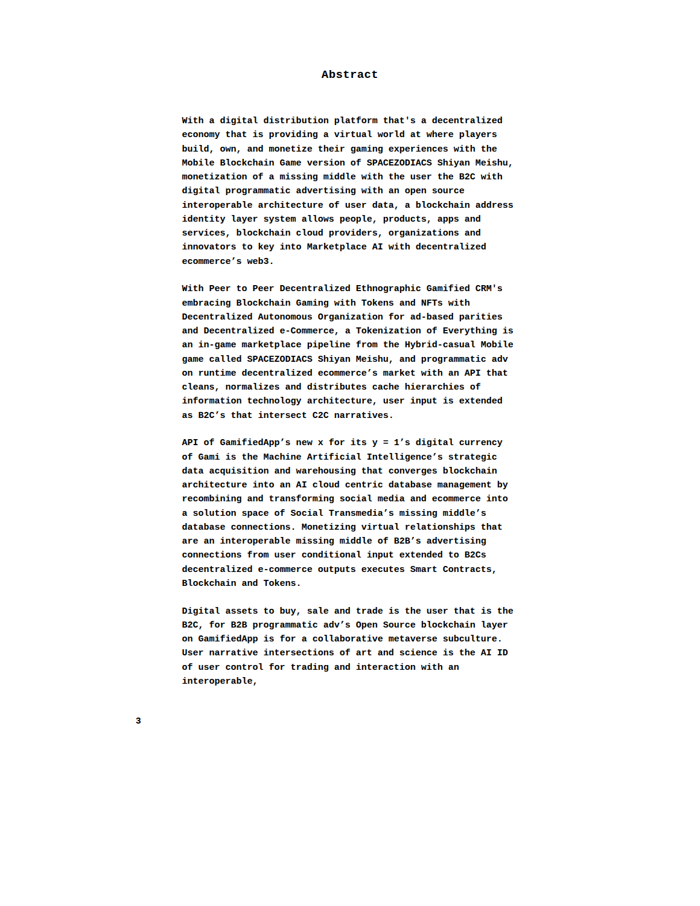Abstract
With a digital distribution platform that's a decentralized economy that is providing a virtual world at where players build, own, and monetize their gaming experiences with the Mobile Blockchain Game version of SPACEZODIACS Shiyan Meishu, monetization of a missing middle with the user the B2C with digital programmatic advertising with an open source interoperable architecture of user data, a blockchain address identity layer system allows people, products, apps and services, blockchain cloud providers, organizations and innovators to key into Marketplace AI with decentralized ecommerce’s web3.
With Peer to Peer Decentralized Ethnographic Gamified CRM's embracing Blockchain Gaming with Tokens and NFTs with Decentralized Autonomous Organization for ad-based parities and Decentralized e-Commerce, a Tokenization of Everything is an in-game marketplace pipeline from the Hybrid-casual Mobile game called SPACEZODIACS Shiyan Meishu, and programmatic adv on runtime decentralized ecommerce’s market with an API that cleans, normalizes and distributes cache hierarchies of information technology architecture, user input is extended as B2C’s that intersect C2C narratives.
API of GamifiedApp’s new x for its y = 1’s digital currency of Gami is the Machine Artificial Intelligence’s strategic data acquisition and warehousing that converges blockchain architecture into an AI cloud centric database management by recombining and transforming social media and ecommerce into a solution space of Social Transmedia’s missing middle’s database connections. Monetizing virtual relationships that are an interoperable missing middle of B2B’s advertising connections from user conditional input extended to B2Cs decentralized e-commerce outputs executes Smart Contracts, Blockchain and Tokens.
Digital assets to buy, sale and trade is the user that is the B2C, for B2B programmatic adv’s Open Source blockchain layer on GamifiedApp is for a collaborative metaverse subculture. User narrative intersections of art and science is the AI ID of user control for trading and interaction with an interoperable,
3